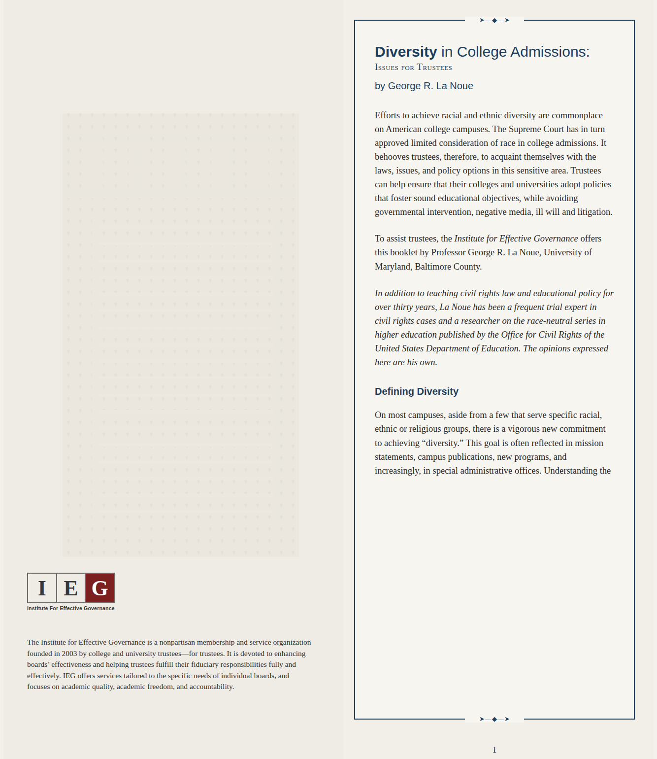IEG
Institute For Effective Governance
The Institute for Effective Governance is a nonpartisan membership and service organization founded in 2003 by college and university trustees—for trustees. It is devoted to enhancing boards’ effectiveness and helping trustees fulfill their fiduciary responsibilities fully and effectively. IEG offers services tailored to the specific needs of individual boards, and focuses on academic quality, academic freedom, and accountability.
➤—◆—➤
Diversity in College Admissions:
Issues for Trustees
by George R. La Noue
Efforts to achieve racial and ethnic diversity are commonplace on American college campuses. The Supreme Court has in turn approved limited consideration of race in college admissions. It behooves trustees, therefore, to acquaint themselves with the laws, issues, and policy options in this sensitive area. Trustees can help ensure that their colleges and universities adopt policies that foster sound educational objectives, while avoiding governmental intervention, negative media, ill will and litigation.
To assist trustees, the Institute for Effective Governance offers this booklet by Professor George R. La Noue, University of Maryland, Baltimore County.
In addition to teaching civil rights law and educational policy for over thirty years, La Noue has been a frequent trial expert in civil rights cases and a researcher on the race-neutral series in higher education published by the Office for Civil Rights of the United States Department of Education. The opinions expressed here are his own.
Defining Diversity
On most campuses, aside from a few that serve specific racial, ethnic or religious groups, there is a vigorous new commitment to achieving “diversity.” This goal is often reflected in mission statements, campus publications, new programs, and increasingly, in special administrative offices. Understanding the
➤—◆—➤
1